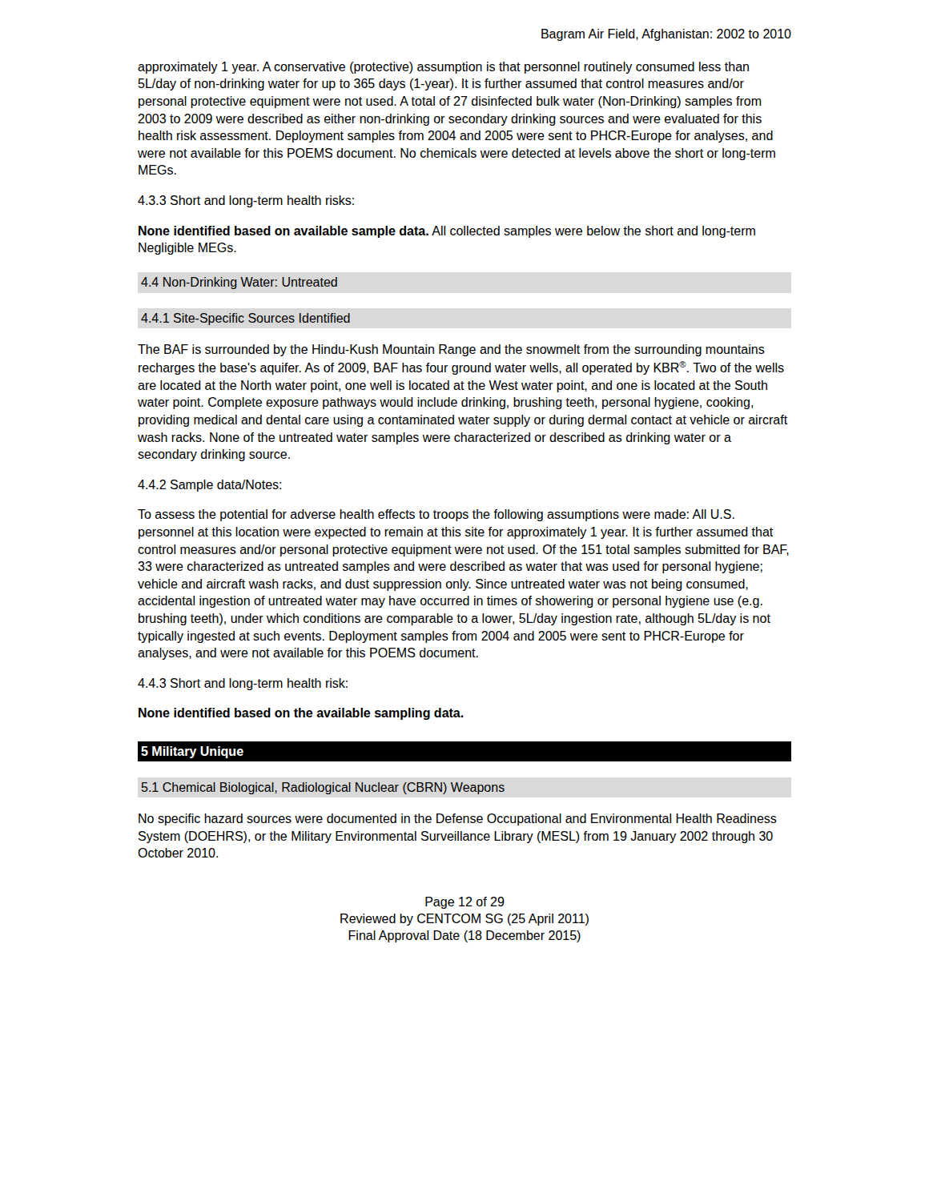Bagram Air Field, Afghanistan: 2002 to 2010
approximately 1 year. A conservative (protective) assumption is that personnel routinely consumed less than 5L/day of non-drinking water for up to 365 days (1-year). It is further assumed that control measures and/or personal protective equipment were not used. A total of 27 disinfected bulk water (Non-Drinking) samples from 2003 to 2009 were described as either non-drinking or secondary drinking sources and were evaluated for this health risk assessment. Deployment samples from 2004 and 2005 were sent to PHCR-Europe for analyses, and were not available for this POEMS document. No chemicals were detected at levels above the short or long-term MEGs.
4.3.3 Short and long-term health risks:
None identified based on available sample data. All collected samples were below the short and long-term Negligible MEGs.
4.4 Non-Drinking Water: Untreated
4.4.1 Site-Specific Sources Identified
The BAF is surrounded by the Hindu-Kush Mountain Range and the snowmelt from the surrounding mountains recharges the base's aquifer. As of 2009, BAF has four ground water wells, all operated by KBR®. Two of the wells are located at the North water point, one well is located at the West water point, and one is located at the South water point. Complete exposure pathways would include drinking, brushing teeth, personal hygiene, cooking, providing medical and dental care using a contaminated water supply or during dermal contact at vehicle or aircraft wash racks. None of the untreated water samples were characterized or described as drinking water or a secondary drinking source.
4.4.2 Sample data/Notes:
To assess the potential for adverse health effects to troops the following assumptions were made: All U.S. personnel at this location were expected to remain at this site for approximately 1 year. It is further assumed that control measures and/or personal protective equipment were not used. Of the 151 total samples submitted for BAF, 33 were characterized as untreated samples and were described as water that was used for personal hygiene; vehicle and aircraft wash racks, and dust suppression only. Since untreated water was not being consumed, accidental ingestion of untreated water may have occurred in times of showering or personal hygiene use (e.g. brushing teeth), under which conditions are comparable to a lower, 5L/day ingestion rate, although 5L/day is not typically ingested at such events. Deployment samples from 2004 and 2005 were sent to PHCR-Europe for analyses, and were not available for this POEMS document.
4.4.3 Short and long-term health risk:
None identified based on the available sampling data.
5 Military Unique
5.1 Chemical Biological, Radiological Nuclear (CBRN) Weapons
No specific hazard sources were documented in the Defense Occupational and Environmental Health Readiness System (DOEHRS), or the Military Environmental Surveillance Library (MESL) from 19 January 2002 through 30 October 2010.
Page 12 of 29
Reviewed by CENTCOM SG (25 April 2011)
Final Approval Date (18 December 2015)